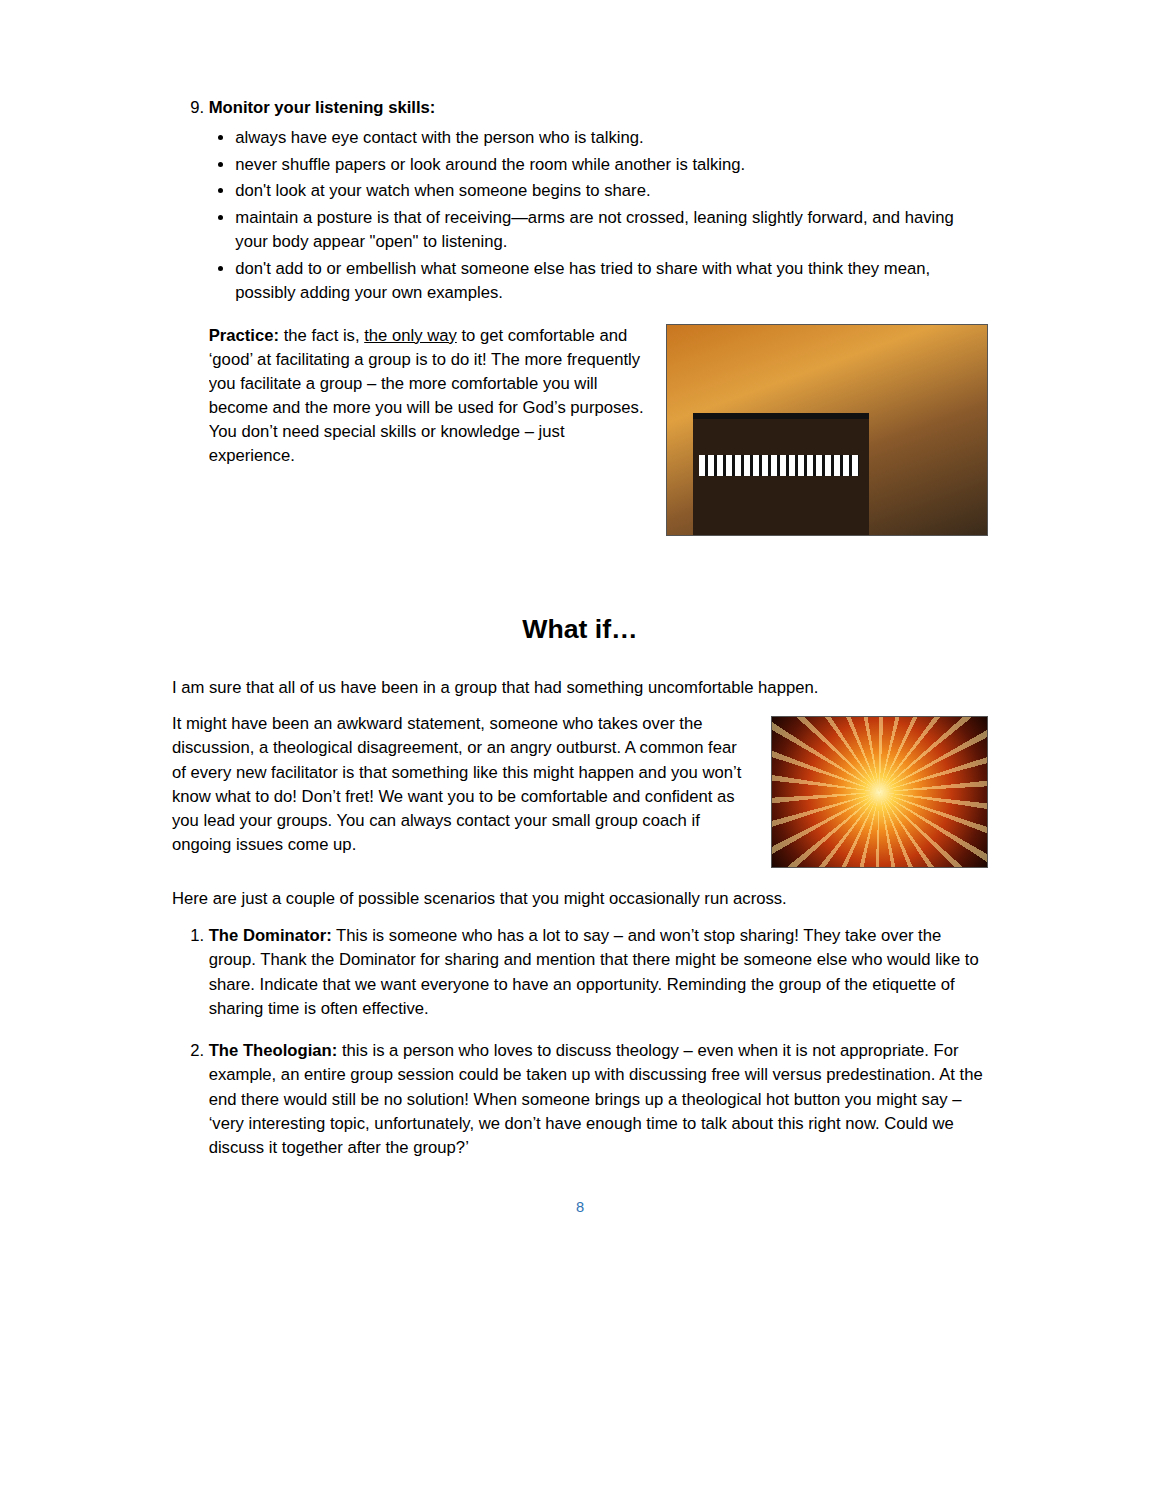Monitor your listening skills:
always have eye contact with the person who is talking.
never shuffle papers or look around the room while another is talking.
don't look at your watch when someone begins to share.
maintain a posture is that of receiving—arms are not crossed, leaning slightly forward, and having your body appear "open" to listening.
don't add to or embellish what someone else has tried to share with what you think they mean, possibly adding your own examples.
Practice: the fact is, the only way to get comfortable and ‘good’ at facilitating a group is to do it! The more frequently you facilitate a group – the more comfortable you will become and the more you will be used for God’s purposes. You don’t need special skills or knowledge – just experience.
What if…
I am sure that all of us have been in a group that had something uncomfortable happen.
It might have been an awkward statement, someone who takes over the discussion, a theological disagreement, or an angry outburst. A common fear of every new facilitator is that something like this might happen and you won’t know what to do! Don’t fret! We want you to be comfortable and confident as you lead your groups. You can always contact your small group coach if ongoing issues come up.
Here are just a couple of possible scenarios that you might occasionally run across.
The Dominator: This is someone who has a lot to say – and won’t stop sharing! They take over the group. Thank the Dominator for sharing and mention that there might be someone else who would like to share. Indicate that we want everyone to have an opportunity. Reminding the group of the etiquette of sharing time is often effective.
The Theologian: this is a person who loves to discuss theology – even when it is not appropriate. For example, an entire group session could be taken up with discussing free will versus predestination. At the end there would still be no solution! When someone brings up a theological hot button you might say – ‘very interesting topic, unfortunately, we don’t have enough time to talk about this right now. Could we discuss it together after the group?’
8